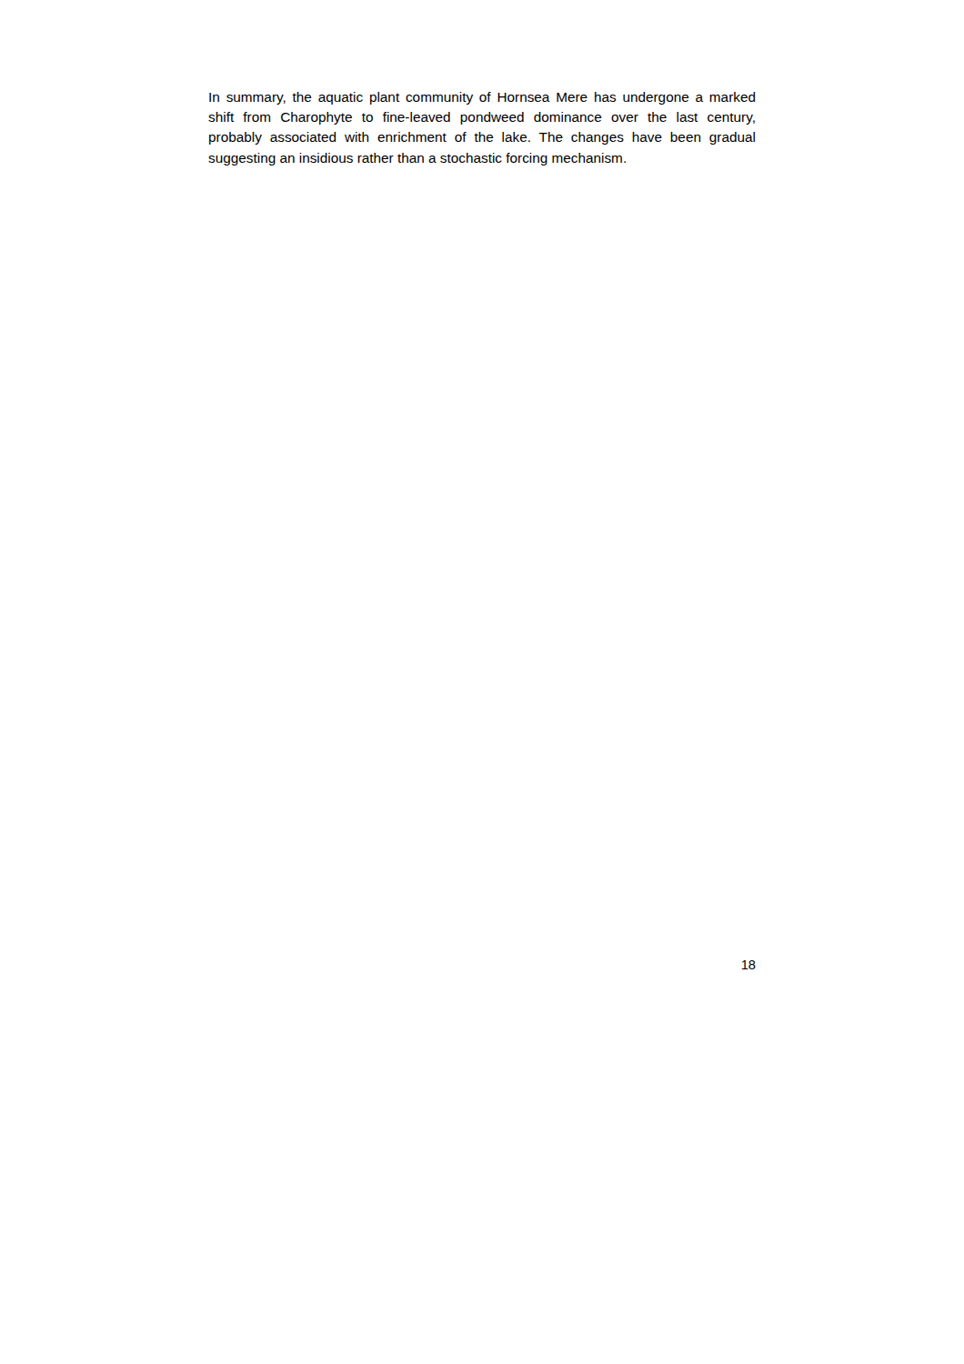In summary, the aquatic plant community of Hornsea Mere has undergone a marked shift from Charophyte to fine-leaved pondweed dominance over the last century, probably associated with enrichment of the lake. The changes have been gradual suggesting an insidious rather than a stochastic forcing mechanism.
18